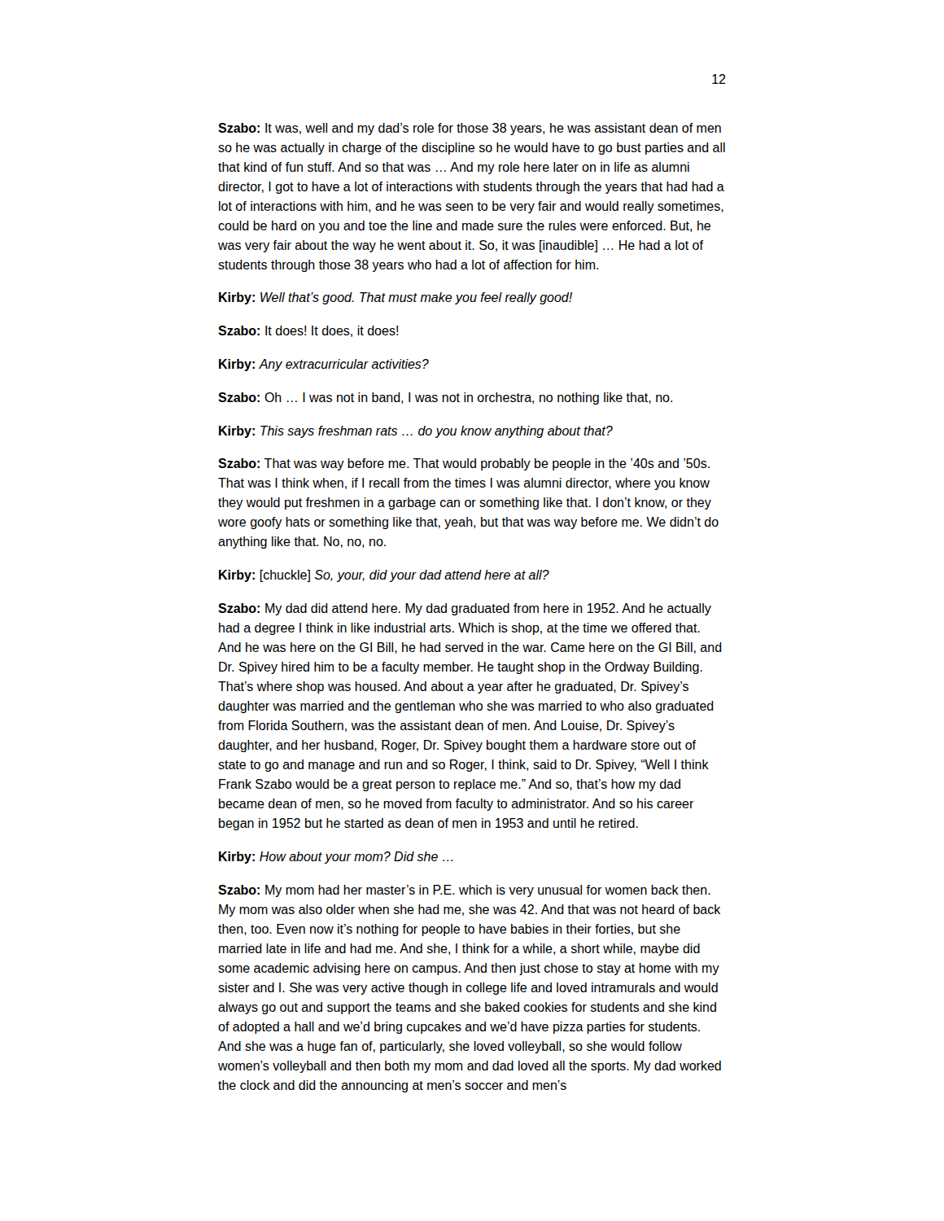12
Szabo: It was, well and my dad’s role for those 38 years, he was assistant dean of men so he was actually in charge of the discipline so he would have to go bust parties and all that kind of fun stuff. And so that was … And my role here later on in life as alumni director, I got to have a lot of interactions with students through the years that had had a lot of interactions with him, and he was seen to be very fair and would really sometimes, could be hard on you and toe the line and made sure the rules were enforced. But, he was very fair about the way he went about it. So, it was [inaudible] … He had a lot of students through those 38 years who had a lot of affection for him.
Kirby: Well that’s good. That must make you feel really good!
Szabo: It does! It does, it does!
Kirby: Any extracurricular activities?
Szabo: Oh … I was not in band, I was not in orchestra, no nothing like that, no.
Kirby: This says freshman rats … do you know anything about that?
Szabo: That was way before me. That would probably be people in the ’40s and ’50s. That was I think when, if I recall from the times I was alumni director, where you know they would put freshmen in a garbage can or something like that. I don’t know, or they wore goofy hats or something like that, yeah, but that was way before me. We didn’t do anything like that. No, no, no.
Kirby: [chuckle] So, your, did your dad attend here at all?
Szabo: My dad did attend here. My dad graduated from here in 1952. And he actually had a degree I think in like industrial arts. Which is shop, at the time we offered that. And he was here on the GI Bill, he had served in the war. Came here on the GI Bill, and Dr. Spivey hired him to be a faculty member. He taught shop in the Ordway Building. That’s where shop was housed. And about a year after he graduated, Dr. Spivey’s daughter was married and the gentleman who she was married to who also graduated from Florida Southern, was the assistant dean of men. And Louise, Dr. Spivey’s daughter, and her husband, Roger, Dr. Spivey bought them a hardware store out of state to go and manage and run and so Roger, I think, said to Dr. Spivey, “Well I think Frank Szabo would be a great person to replace me.” And so, that’s how my dad became dean of men, so he moved from faculty to administrator. And so his career began in 1952 but he started as dean of men in 1953 and until he retired.
Kirby: How about your mom? Did she …
Szabo: My mom had her master’s in P.E. which is very unusual for women back then. My mom was also older when she had me, she was 42. And that was not heard of back then, too. Even now it’s nothing for people to have babies in their forties, but she married late in life and had me. And she, I think for a while, a short while, maybe did some academic advising here on campus. And then just chose to stay at home with my sister and I. She was very active though in college life and loved intramurals and would always go out and support the teams and she baked cookies for students and she kind of adopted a hall and we’d bring cupcakes and we’d have pizza parties for students. And she was a huge fan of, particularly, she loved volleyball, so she would follow women’s volleyball and then both my mom and dad loved all the sports. My dad worked the clock and did the announcing at men’s soccer and men’s